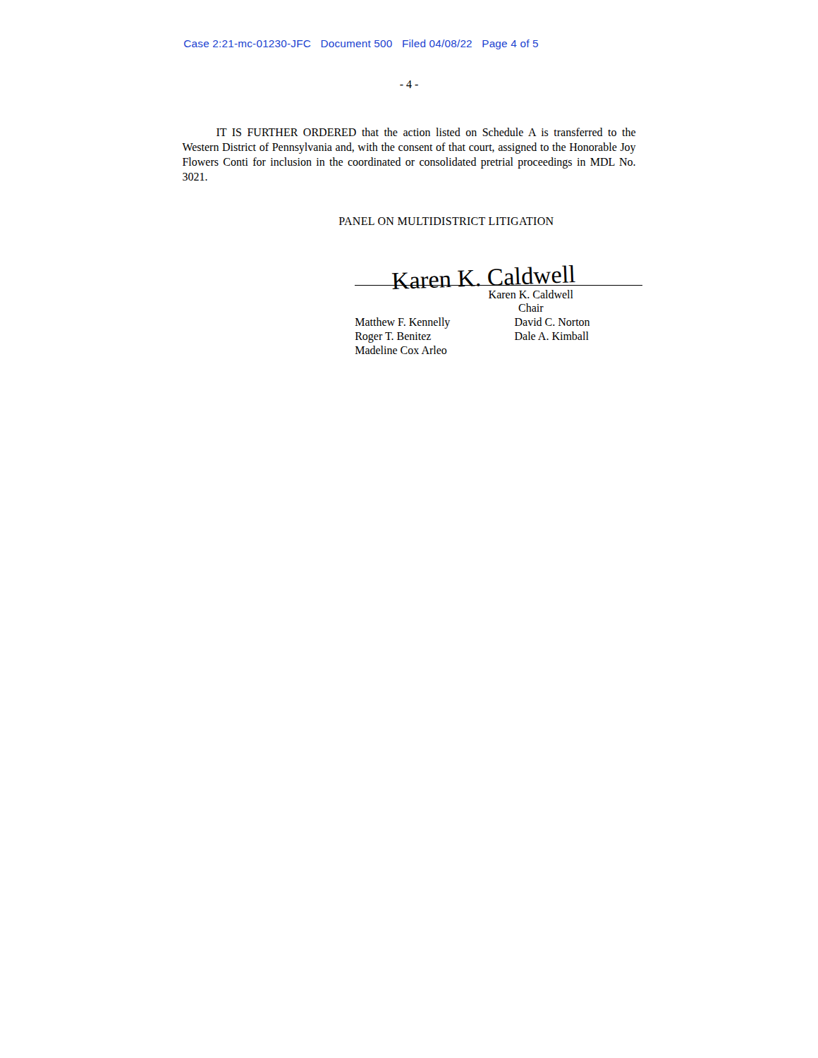Case 2:21-mc-01230-JFC Document 500 Filed 04/08/22 Page 4 of 5
- 4 -
IT IS FURTHER ORDERED that the action listed on Schedule A is transferred to the Western District of Pennsylvania and, with the consent of that court, assigned to the Honorable Joy Flowers Conti for inclusion in the coordinated or consolidated pretrial proceedings in MDL No. 3021.
PANEL ON MULTIDISTRICT LITIGATION
Karen K. Caldwell
Karen K. Caldwell
Chair
| Matthew F. Kennelly | David C. Norton |
| Roger T. Benitez | Dale A. Kimball |
| Madeline Cox Arleo | |